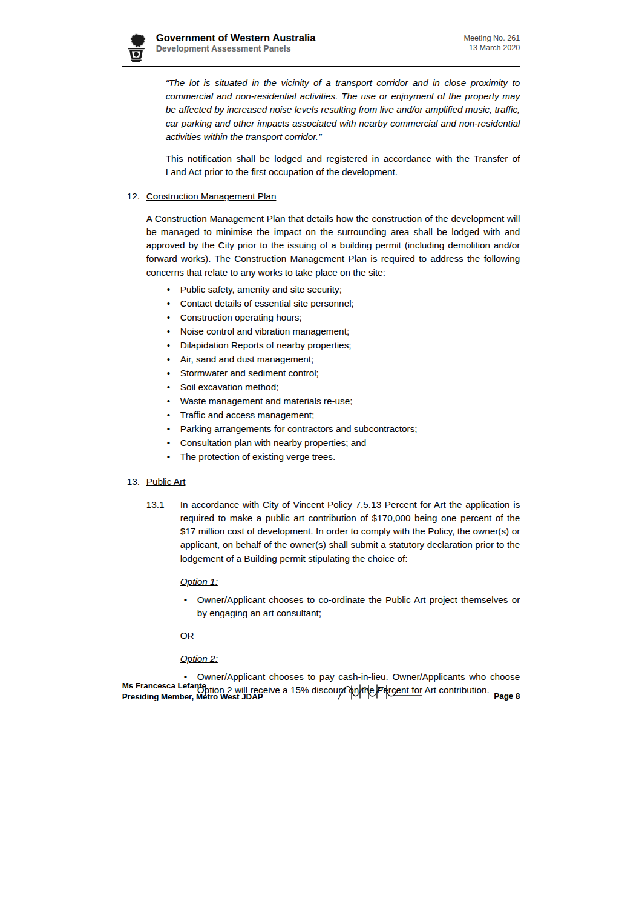Government of Western Australia
Development Assessment Panels
Meeting No. 261
13 March 2020
“The lot is situated in the vicinity of a transport corridor and in close proximity to commercial and non-residential activities. The use or enjoyment of the property may be affected by increased noise levels resulting from live and/or amplified music, traffic, car parking and other impacts associated with nearby commercial and non-residential activities within the transport corridor.”
This notification shall be lodged and registered in accordance with the Transfer of Land Act prior to the first occupation of the development.
12.
Construction Management Plan
A Construction Management Plan that details how the construction of the development will be managed to minimise the impact on the surrounding area shall be lodged with and approved by the City prior to the issuing of a building permit (including demolition and/or forward works). The Construction Management Plan is required to address the following concerns that relate to any works to take place on the site:
Public safety, amenity and site security;
Contact details of essential site personnel;
Construction operating hours;
Noise control and vibration management;
Dilapidation Reports of nearby properties;
Air, sand and dust management;
Stormwater and sediment control;
Soil excavation method;
Waste management and materials re-use;
Traffic and access management;
Parking arrangements for contractors and subcontractors;
Consultation plan with nearby properties; and
The protection of existing verge trees.
13.
Public Art
13.1
In accordance with City of Vincent Policy 7.5.13 Percent for Art the application is required to make a public art contribution of $170,000 being one percent of the $17 million cost of development. In order to comply with the Policy, the owner(s) or applicant, on behalf of the owner(s) shall submit a statutory declaration prior to the lodgement of a Building permit stipulating the choice of:
Option 1:
Owner/Applicant chooses to co-ordinate the Public Art project themselves or by engaging an art consultant;
OR
Option 2:
Owner/Applicant chooses to pay cash-in-lieu. Owner/Applicants who choose Option 2 will receive a 15% discount on the Percent for Art contribution.
Ms Francesca Lefante
Presiding Member, Metro West JDAP
Page 8